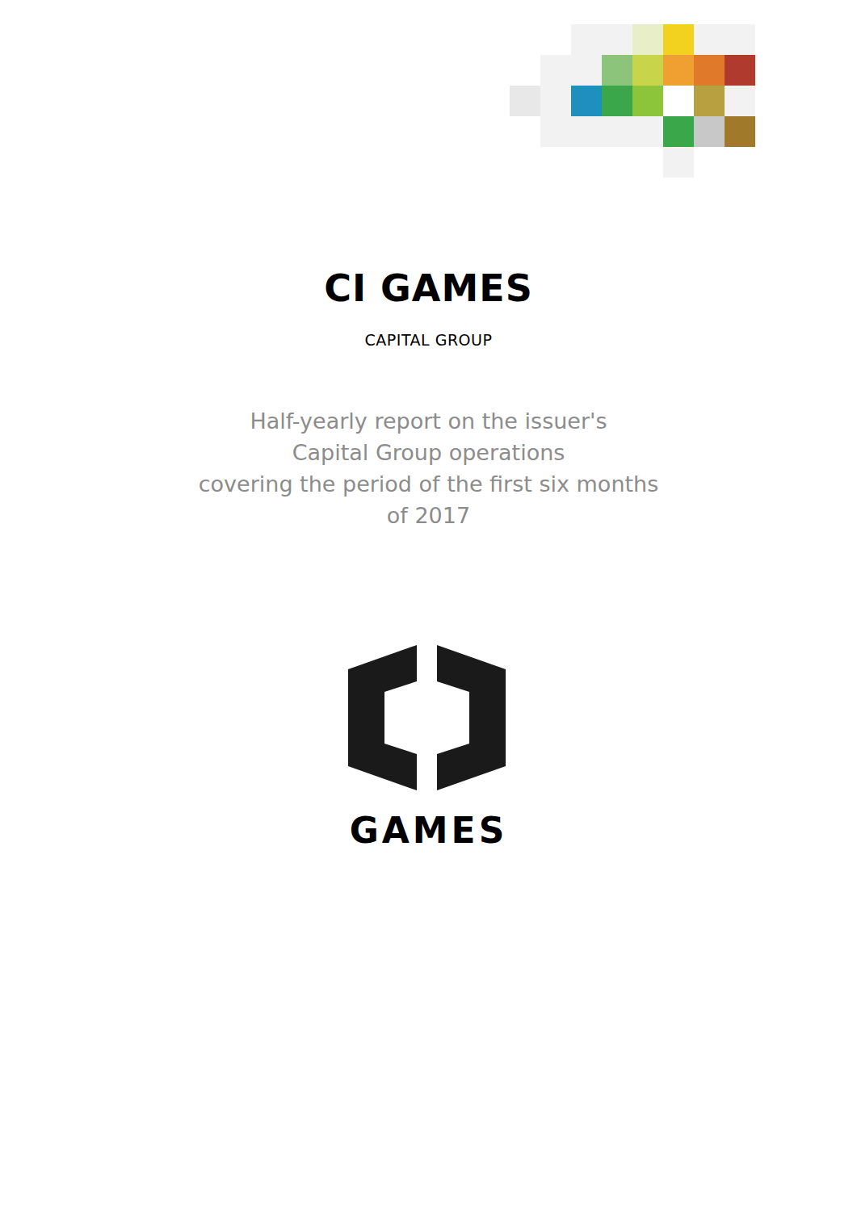CI GAMES
CAPITAL GROUP
Half-yearly report on the issuer's
Capital Group operations
covering the period of the first six months
of 2017
GAMES